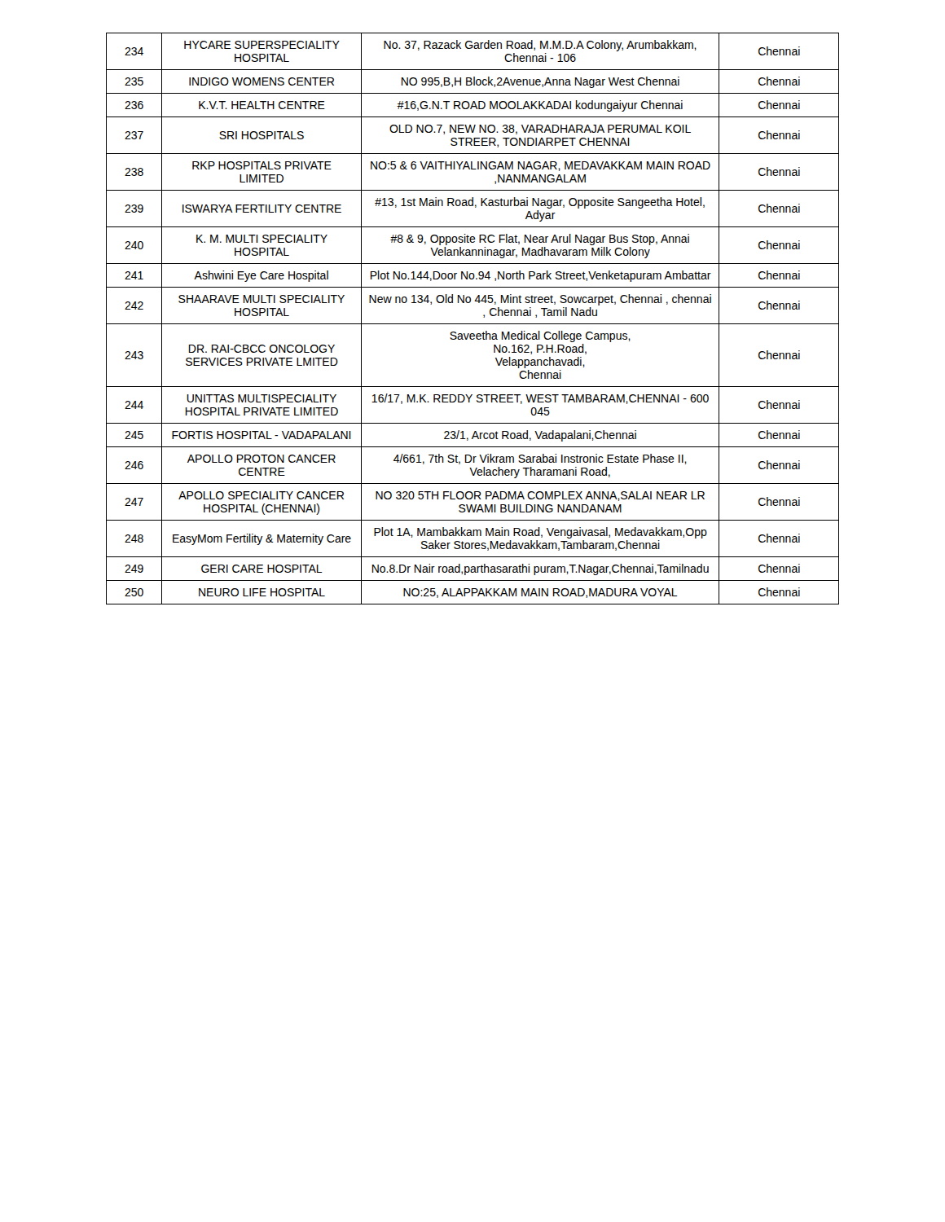| 234 | HYCARE SUPERSPECIALITY HOSPITAL | No. 37, Razack Garden Road, M.M.D.A Colony, Arumbakkam, Chennai - 106 | Chennai |
| 235 | INDIGO WOMENS CENTER | NO 995,B,H Block,2Avenue,Anna Nagar West Chennai | Chennai |
| 236 | K.V.T. HEALTH CENTRE | #16,G.N.T ROAD MOOLAKKADAI kodungaiyur Chennai | Chennai |
| 237 | SRI HOSPITALS | OLD NO.7, NEW NO. 38, VARADHARAJA PERUMAL KOIL STREER, TONDIARPET CHENNAI | Chennai |
| 238 | RKP HOSPITALS PRIVATE LIMITED | NO:5 & 6 VAITHIYALINGAM NAGAR, MEDAVAKKAM MAIN ROAD ,NANMANGALAM | Chennai |
| 239 | ISWARYA FERTILITY CENTRE | #13, 1st Main Road, Kasturbai Nagar, Opposite Sangeetha Hotel, Adyar | Chennai |
| 240 | K. M. MULTI SPECIALITY HOSPITAL | #8 & 9, Opposite RC Flat, Near Arul Nagar Bus Stop, Annai Velankanninagar, Madhavaram Milk Colony | Chennai |
| 241 | Ashwini Eye Care Hospital | Plot No.144,Door No.94 ,North Park Street,Venketapuram Ambattar | Chennai |
| 242 | SHAARAVE MULTI SPECIALITY HOSPITAL | New no 134, Old No 445, Mint street, Sowcarpet, Chennai , chennai , Chennai , Tamil Nadu | Chennai |
| 243 | DR. RAI-CBCC ONCOLOGY SERVICES PRIVATE LMITED | Saveetha Medical College Campus, No.162, P.H.Road, Velappanchavadi, Chennai | Chennai |
| 244 | UNITTAS MULTISPECIALITY HOSPITAL PRIVATE LIMITED | 16/17, M.K. REDDY STREET, WEST TAMBARAM,CHENNAI - 600 045 | Chennai |
| 245 | FORTIS HOSPITAL - VADAPALANI | 23/1, Arcot Road, Vadapalani,Chennai | Chennai |
| 246 | APOLLO PROTON CANCER CENTRE | 4/661, 7th St, Dr Vikram Sarabai Instronic Estate Phase II, Velachery Tharamani Road, | Chennai |
| 247 | APOLLO SPECIALITY CANCER HOSPITAL (CHENNAI) | NO 320 5TH FLOOR PADMA COMPLEX ANNA,SALAI NEAR LR SWAMI BUILDING NANDANAM | Chennai |
| 248 | EasyMom Fertility & Maternity Care | Plot 1A, Mambakkam Main Road, Vengaivasal, Medavakkam,Opp Saker Stores,Medavakkam,Tambaram,Chennai | Chennai |
| 249 | GERI CARE HOSPITAL | No.8.Dr Nair road,parthasarathi puram,T.Nagar,Chennai,Tamilnadu | Chennai |
| 250 | NEURO LIFE HOSPITAL | NO:25, ALAPPAKKAM MAIN ROAD,MADURA VOYAL | Chennai |